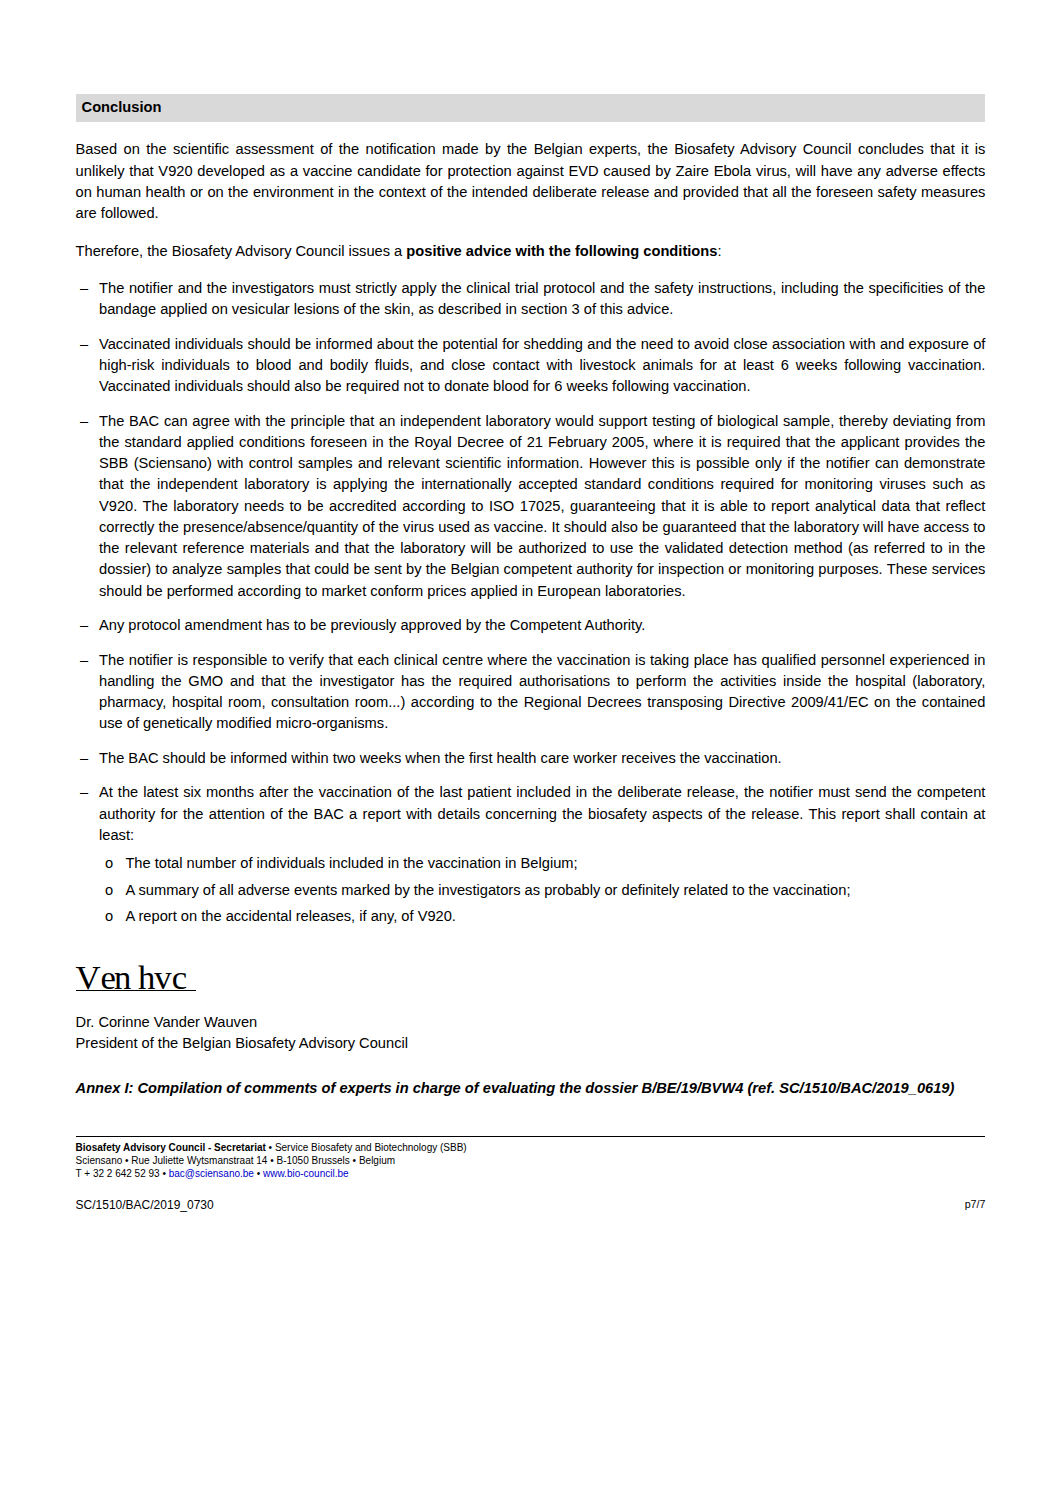Conclusion
Based on the scientific assessment of the notification made by the Belgian experts, the Biosafety Advisory Council concludes that it is unlikely that V920 developed as a vaccine candidate for protection against EVD caused by Zaire Ebola virus, will have any adverse effects on human health or on the environment in the context of the intended deliberate release and provided that all the foreseen safety measures are followed.
Therefore, the Biosafety Advisory Council issues a positive advice with the following conditions:
The notifier and the investigators must strictly apply the clinical trial protocol and the safety instructions, including the specificities of the bandage applied on vesicular lesions of the skin, as described in section 3 of this advice.
Vaccinated individuals should be informed about the potential for shedding and the need to avoid close association with and exposure of high-risk individuals to blood and bodily fluids, and close contact with livestock animals for at least 6 weeks following vaccination. Vaccinated individuals should also be required not to donate blood for 6 weeks following vaccination.
The BAC can agree with the principle that an independent laboratory would support testing of biological sample, thereby deviating from the standard applied conditions foreseen in the Royal Decree of 21 February 2005, where it is required that the applicant provides the SBB (Sciensano) with control samples and relevant scientific information. However this is possible only if the notifier can demonstrate that the independent laboratory is applying the internationally accepted standard conditions required for monitoring viruses such as V920. The laboratory needs to be accredited according to ISO 17025, guaranteeing that it is able to report analytical data that reflect correctly the presence/absence/quantity of the virus used as vaccine. It should also be guaranteed that the laboratory will have access to the relevant reference materials and that the laboratory will be authorized to use the validated detection method (as referred to in the dossier) to analyze samples that could be sent by the Belgian competent authority for inspection or monitoring purposes. These services should be performed according to market conform prices applied in European laboratories.
Any protocol amendment has to be previously approved by the Competent Authority.
The notifier is responsible to verify that each clinical centre where the vaccination is taking place has qualified personnel experienced in handling the GMO and that the investigator has the required authorisations to perform the activities inside the hospital (laboratory, pharmacy, hospital room, consultation room...) according to the Regional Decrees transposing Directive 2009/41/EC on the contained use of genetically modified micro-organisms.
The BAC should be informed within two weeks when the first health care worker receives the vaccination.
At the latest six months after the vaccination of the last patient included in the deliberate release, the notifier must send the competent authority for the attention of the BAC a report with details concerning the biosafety aspects of the release. This report shall contain at least:
The total number of individuals included in the vaccination in Belgium;
A summary of all adverse events marked by the investigators as probably or definitely related to the vaccination;
A report on the accidental releases, if any, of V920.
Ven hvc
Dr. Corinne Vander Wauven
President of the Belgian Biosafety Advisory Council
Annex I: Compilation of comments of experts in charge of evaluating the dossier B/BE/19/BVW4 (ref. SC/1510/BAC/2019_0619)
Biosafety Advisory Council - Secretariat • Service Biosafety and Biotechnology (SBB)
Sciensano • Rue Juliette Wytsmanstraat 14 • B-1050 Brussels • Belgium
T + 32 2 642 52 93 • bac@sciensano.be • www.bio-council.be
SC/1510/BAC/2019_0730 p7/7